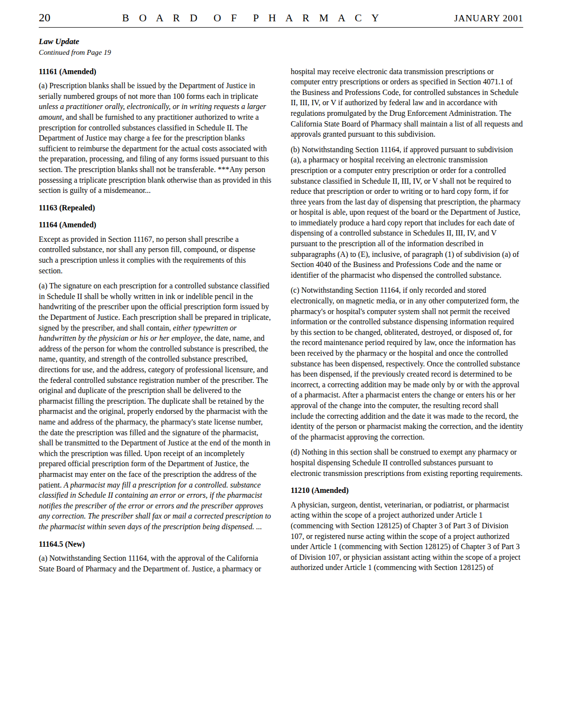20 B O A R D O F P H A R M A C Y JANUARY 2001
Law Update
Continued from Page 19
11161 (Amended)
(a) Prescription blanks shall be issued by the Department of Justice in serially numbered groups of not more than 100 forms each in triplicate unless a practitioner orally, electronically, or in writing requests a larger amount, and shall be furnished to any practitioner authorized to write a prescription for controlled substances classified in Schedule II. The Department of Justice may charge a fee for the prescription blanks sufficient to reimburse the department for the actual costs associated with the preparation, processing, and filing of any forms issued pursuant to this section. The prescription blanks shall not be transferable. ***Any person possessing a triplicate prescription blank otherwise than as provided in this section is guilty of a misdemeanor...
11163 (Repealed)
11164 (Amended)
Except as provided in Section 11167, no person shall prescribe a controlled substance, nor shall any person fill, compound, or dispense such a prescription unless it complies with the requirements of this section.
(a) The signature on each prescription for a controlled substance classified in Schedule II shall be wholly written in ink or indelible pencil in the handwriting of the prescriber upon the official prescription form issued by the Department of Justice. Each prescription shall be prepared in triplicate, signed by the prescriber, and shall contain, either typewritten or handwritten by the physician or his or her employee, the date, name, and address of the person for whom the controlled substance is prescribed, the name, quantity, and strength of the controlled substance prescribed, directions for use, and the address, category of professional licensure, and the federal controlled substance registration number of the prescriber. The original and duplicate of the prescription shall be delivered to the pharmacist filling the prescription. The duplicate shall be retained by the pharmacist and the original, properly endorsed by the pharmacist with the name and address of the pharmacy, the pharmacy's state license number, the date the prescription was filled and the signature of the pharmacist, shall be transmitted to the Department of Justice at the end of the month in which the prescription was filled. Upon receipt of an incompletely prepared official prescription form of the Department of Justice, the pharmacist may enter on the face of the prescription the address of the patient. A pharmacist may fill a prescription for a controlled. substance classified in Schedule II containing an error or errors, if the pharmacist notifies the prescriber of the error or errors and the prescriber approves any correction. The prescriber shall fax or mail a corrected prescription to the pharmacist within seven days of the prescription being dispensed. ...
11164.5 (New)
(a) Notwithstanding Section 11164, with the approval of the California State Board of Pharmacy and the Department of. Justice, a pharmacy or hospital may receive electronic data transmission prescriptions or computer entry prescriptions or orders as specified in Section 4071.1 of the Business and Professions Code, for controlled substances in Schedule II, III, IV, or V if authorized by federal law and in accordance with regulations promulgated by the Drug Enforcement Administration. The California State Board of Pharmacy shall maintain a list of all requests and approvals granted pursuant to this subdivision.
(b) Notwithstanding Section 11164, if approved pursuant to subdivision (a), a pharmacy or hospital receiving an electronic transmission prescription or a computer entry prescription or order for a controlled substance classified in Schedule II, III, IV, or V shall not be required to reduce that prescription or order to writing or to hard copy form, if for three years from the last day of dispensing that prescription, the pharmacy or hospital is able, upon request of the board or the Department of Justice, to immediately produce a hard copy report that includes for each date of dispensing of a controlled substance in Schedules II, III, IV, and V pursuant to the prescription all of the information described in subparagraphs (A) to (E), inclusive, of paragraph (1) of subdivision (a) of Section 4040 of the Business and Professions Code and the name or identifier of the pharmacist who dispensed the controlled substance.
(c) Notwithstanding Section 11164, if only recorded and stored electronically, on magnetic media, or in any other computerized form, the pharmacy's or hospital's computer system shall not permit the received information or the controlled substance dispensing information required by this section to be changed, obliterated, destroyed, or disposed of, for the record maintenance period required by law, once the information has been received by the pharmacy or the hospital and once the controlled substance has been dispensed, respectively. Once the controlled substance has been dispensed, if the previously created record is determined to be incorrect, a correcting addition may be made only by or with the approval of a pharmacist. After a pharmacist enters the change or enters his or her approval of the change into the computer, the resulting record shall include the correcting addition and the date it was made to the record, the identity of the person or pharmacist making the correction, and the identity of the pharmacist approving the correction.
(d) Nothing in this section shall be construed to exempt any pharmacy or hospital dispensing Schedule II controlled substances pursuant to electronic transmission prescriptions from existing reporting requirements.
11210 (Amended)
A physician, surgeon, dentist, veterinarian, or podiatrist, or pharmacist acting within the scope of a project authorized under Article 1 (commencing with Section 128125) of Chapter 3 of Part 3 of Division 107, or registered nurse acting within the scope of a project authorized under Article 1 (commencing with Section 128125) of Chapter 3 of Part 3 of Division 107, or physician assistant acting within the scope of a project authorized under Article 1 (commencing with Section 128125) of